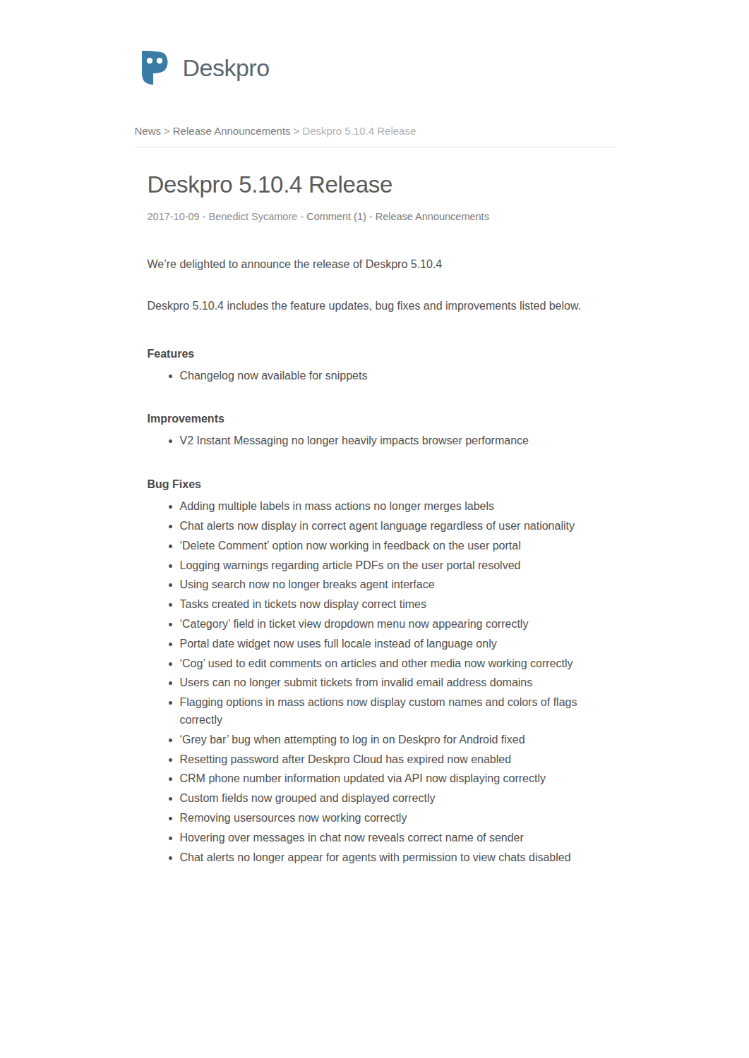Deskpro
News>Release Announcements>Deskpro 5.10.4 Release
Deskpro 5.10.4 Release
2017-10-09 - Benedict Sycamore - Comment (1) - Release Announcements
We’re delighted to announce the release of Deskpro 5.10.4
Deskpro 5.10.4 includes the feature updates, bug fixes and improvements listed below.
Features
Changelog now available for snippets
Improvements
V2 Instant Messaging no longer heavily impacts browser performance
Bug Fixes
Adding multiple labels in mass actions no longer merges labels
Chat alerts now display in correct agent language regardless of user nationality
‘Delete Comment’ option now working in feedback on the user portal
Logging warnings regarding article PDFs on the user portal resolved
Using search now no longer breaks agent interface
Tasks created in tickets now display correct times
‘Category’ field in ticket view dropdown menu now appearing correctly
Portal date widget now uses full locale instead of language only
‘Cog’ used to edit comments on articles and other media now working correctly
Users can no longer submit tickets from invalid email address domains
Flagging options in mass actions now display custom names and colors of flags correctly
‘Grey bar’ bug when attempting to log in on Deskpro for Android fixed
Resetting password after Deskpro Cloud has expired now enabled
CRM phone number information updated via API now displaying correctly
Custom fields now grouped and displayed correctly
Removing usersources now working correctly
Hovering over messages in chat now reveals correct name of sender
Chat alerts no longer appear for agents with permission to view chats disabled